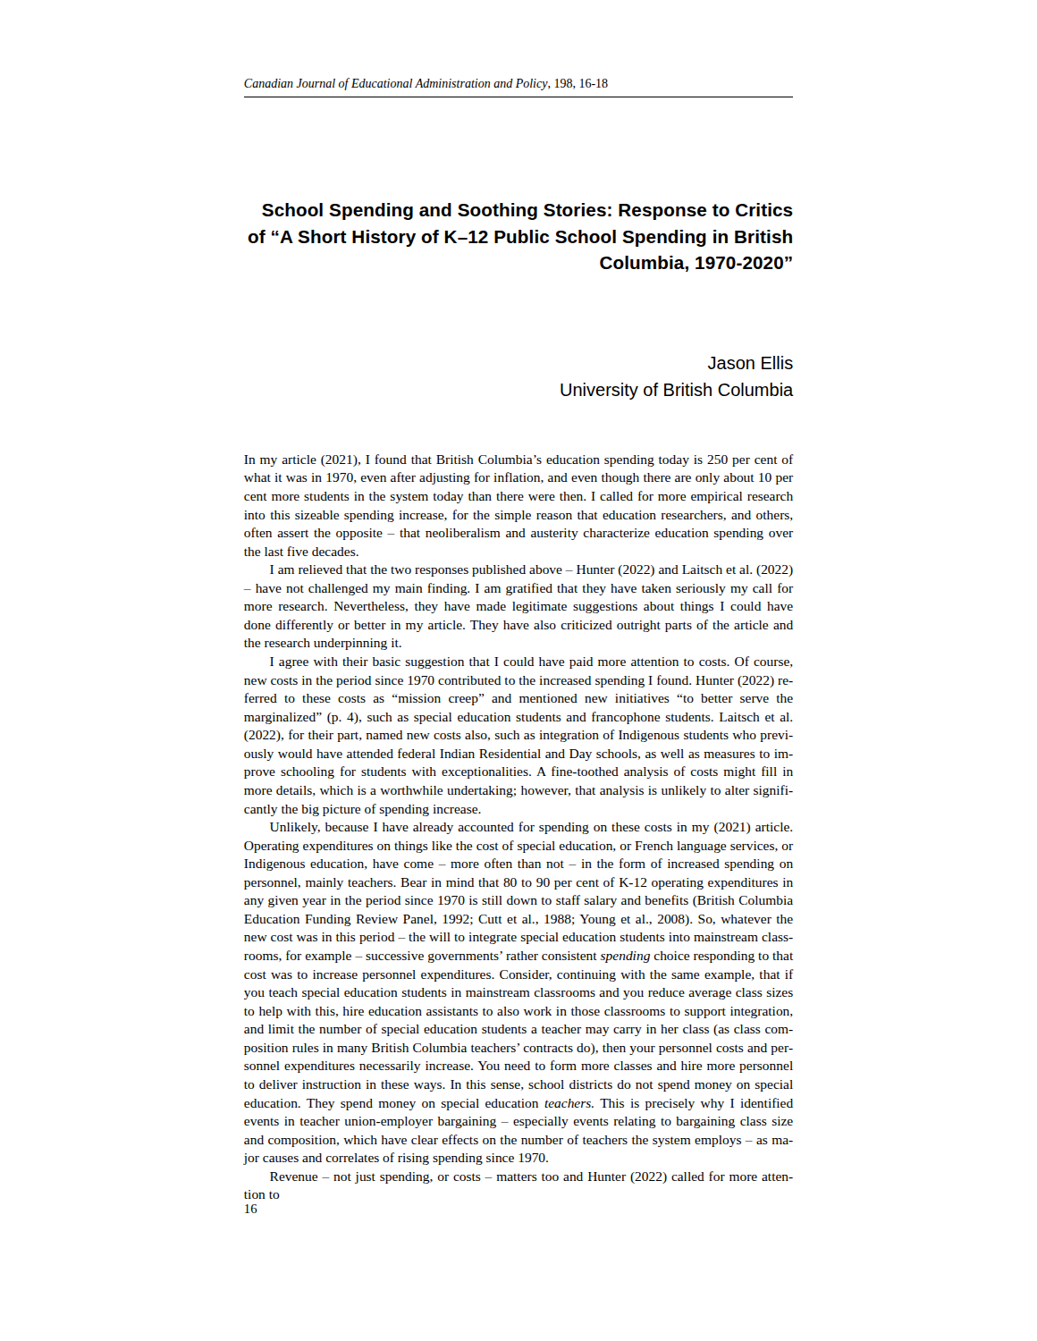Canadian Journal of Educational Administration and Policy, 198, 16-18
School Spending and Soothing Stories: Response to Critics of “A Short History of K–12 Public School Spending in British Columbia, 1970-2020”
Jason Ellis University of British Columbia
In my article (2021), I found that British Columbia’s education spending today is 250 per cent of what it was in 1970, even after adjusting for inflation, and even though there are only about 10 per cent more students in the system today than there were then. I called for more empirical research into this sizeable spending increase, for the simple reason that education researchers, and others, often assert the opposite – that neoliberalism and austerity characterize education spending over the last five decades.
I am relieved that the two responses published above – Hunter (2022) and Laitsch et al. (2022) – have not challenged my main finding. I am gratified that they have taken seriously my call for more research. Nevertheless, they have made legitimate suggestions about things I could have done differently or better in my article. They have also criticized outright parts of the article and the research underpinning it.
I agree with their basic suggestion that I could have paid more attention to costs. Of course, new costs in the period since 1970 contributed to the increased spending I found. Hunter (2022) referred to these costs as “mission creep” and mentioned new initiatives “to better serve the marginalized” (p. 4), such as special education students and francophone students. Laitsch et al. (2022), for their part, named new costs also, such as integration of Indigenous students who previously would have attended federal Indian Residential and Day schools, as well as measures to improve schooling for students with exceptionalities. A fine-toothed analysis of costs might fill in more details, which is a worthwhile undertaking; however, that analysis is unlikely to alter significantly the big picture of spending increase.
Unlikely, because I have already accounted for spending on these costs in my (2021) article. Operating expenditures on things like the cost of special education, or French language services, or Indigenous education, have come – more often than not – in the form of increased spending on personnel, mainly teachers. Bear in mind that 80 to 90 per cent of K-12 operating expenditures in any given year in the period since 1970 is still down to staff salary and benefits (British Columbia Education Funding Review Panel, 1992; Cutt et al., 1988; Young et al., 2008). So, whatever the new cost was in this period – the will to integrate special education students into mainstream classrooms, for example – successive governments’ rather consistent spending choice responding to that cost was to increase personnel expenditures. Consider, continuing with the same example, that if you teach special education students in mainstream classrooms and you reduce average class sizes to help with this, hire education assistants to also work in those classrooms to support integration, and limit the number of special education students a teacher may carry in her class (as class composition rules in many British Columbia teachers’ contracts do), then your personnel costs and personnel expenditures necessarily increase. You need to form more classes and hire more personnel to deliver instruction in these ways. In this sense, school districts do not spend money on special education. They spend money on special education teachers. This is precisely why I identified events in teacher union-employer bargaining – especially events relating to bargaining class size and composition, which have clear effects on the number of teachers the system employs – as major causes and correlates of rising spending since 1970.
Revenue – not just spending, or costs – matters too and Hunter (2022) called for more attention to
16